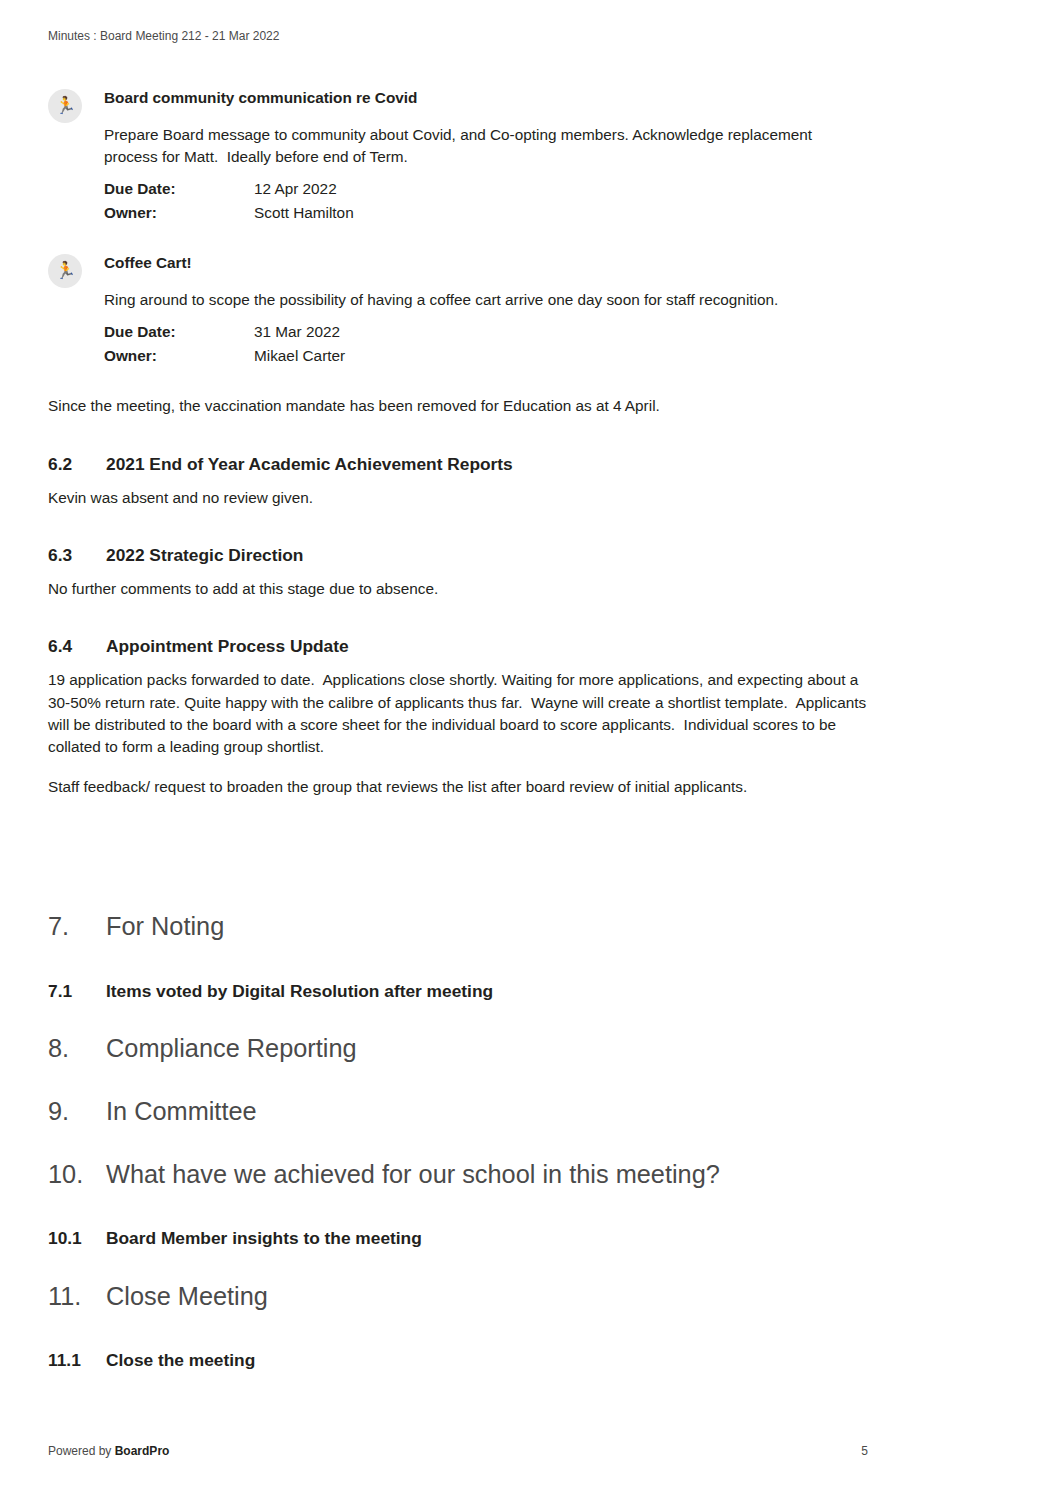Minutes : Board Meeting 212 - 21 Mar 2022
🏃
Board community communication re Covid
Prepare Board message to community about Covid, and Co-opting members. Acknowledge replacement process for Matt. Ideally before end of Term.
| Due Date: | 12 Apr 2022 |
| Owner: | Scott Hamilton |
🏃
Coffee Cart!
Ring around to scope the possibility of having a coffee cart arrive one day soon for staff recognition.
| Due Date: | 31 Mar 2022 |
| Owner: | Mikael Carter |
Since the meeting, the vaccination mandate has been removed for Education as at 4 April.
6.22021 End of Year Academic Achievement Reports
Kevin was absent and no review given.
6.32022 Strategic Direction
No further comments to add at this stage due to absence.
6.4 Appointment Process Update
19 application packs forwarded to date. Applications close shortly. Waiting for more applications, and expecting about a 30-50% return rate. Quite happy with the calibre of applicants thus far. Wayne will create a shortlist template. Applicants will be distributed to the board with a score sheet for the individual board to score applicants. Individual scores to be collated to form a leading group shortlist.
Staff feedback/ request to broaden the group that reviews the list after board review of initial applicants.
7. For Noting
7.1 Items voted by Digital Resolution after meeting
8. Compliance Reporting
9. In Committee
10. What have we achieved for our school in this meeting?
10.1 Board Member insights to the meeting
11. Close Meeting
11.1 Close the meeting
Powered by BoardPro
5